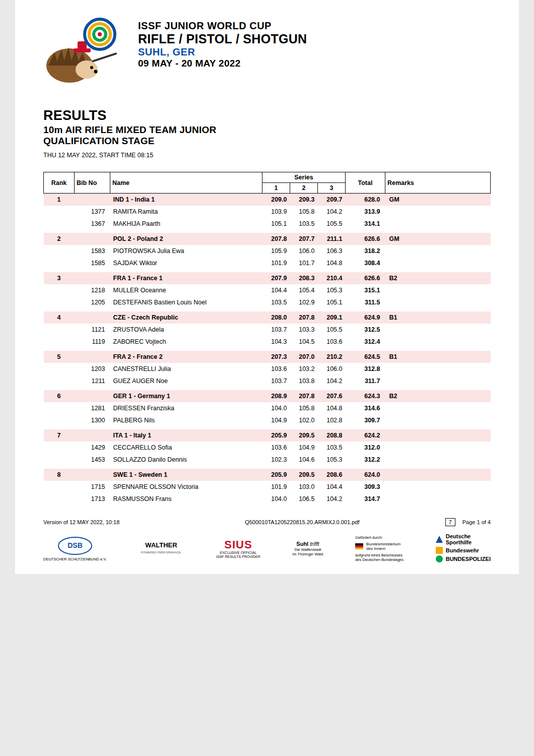ISSF JUNIOR WORLD CUP
RIFLE / PISTOL / SHOTGUN
SUHL, GER
09 MAY - 20 MAY 2022
RESULTS
10m AIR RIFLE MIXED TEAM JUNIOR
QUALIFICATION STAGE
THU 12 MAY 2022, START TIME 08:15
| Rank | Bib No | Name | Series | Total | Remarks |
| --- | --- | --- | --- | --- | --- |
| 1 | 2 | 3 |
| 1 | | IND 1 - India 1 | 209.0 | 209.3 | 209.7 | 628.0 | GM |
| | 1377 | RAMITA Ramita | 103.9 | 105.8 | 104.2 | 313.9 | |
| | 1367 | MAKHIJA Paarth | 105.1 | 103.5 | 105.5 | 314.1 | |
| 2 | | POL 2 - Poland 2 | 207.8 | 207.7 | 211.1 | 626.6 | GM |
| | 1583 | PIOTROWSKA Julia Ewa | 105.9 | 106.0 | 106.3 | 318.2 | |
| | 1585 | SAJDAK Wiktor | 101.9 | 101.7 | 104.8 | 308.4 | |
| 3 | | FRA 1 - France 1 | 207.9 | 208.3 | 210.4 | 626.6 | B2 |
| | 1218 | MULLER Oceanne | 104.4 | 105.4 | 105.3 | 315.1 | |
| | 1205 | DESTEFANIS Bastien Louis Noel | 103.5 | 102.9 | 105.1 | 311.5 | |
| 4 | | CZE - Czech Republic | 208.0 | 207.8 | 209.1 | 624.9 | B1 |
| | 1121 | ZRUSTOVA Adela | 103.7 | 103.3 | 105.5 | 312.5 | |
| | 1119 | ZABOREC Vojtech | 104.3 | 104.5 | 103.6 | 312.4 | |
| 5 | | FRA 2 - France 2 | 207.3 | 207.0 | 210.2 | 624.5 | B1 |
| | 1203 | CANESTRELLI Julia | 103.6 | 103.2 | 106.0 | 312.8 | |
| | 1211 | GUEZ AUGER Noe | 103.7 | 103.8 | 104.2 | 311.7 | |
| 6 | | GER 1 - Germany 1 | 208.9 | 207.8 | 207.6 | 624.3 | B2 |
| | 1281 | DRIESSEN Franziska | 104.0 | 105.8 | 104.8 | 314.6 | |
| | 1300 | PALBERG Nils | 104.9 | 102.0 | 102.8 | 309.7 | |
| 7 | | ITA 1 - Italy 1 | 205.9 | 209.5 | 208.8 | 624.2 | |
| | 1429 | CECCARELLO Sofia | 103.6 | 104.9 | 103.5 | 312.0 | |
| | 1453 | SOLLAZZO Danilo Dennis | 102.3 | 104.6 | 105.3 | 312.2 | |
| 8 | | SWE 1 - Sweden 1 | 205.9 | 209.5 | 208.6 | 624.0 | |
| | 1715 | SPENNARE OLSSON Victoria | 101.9 | 103.0 | 104.4 | 309.3 | |
| | 1713 | RASMUSSON Frans | 104.0 | 106.5 | 104.2 | 314.7 | |
Version of 12 MAY 2022, 10:18
Q500010TA1205220815.20.ARMIXJ.0.001.pdf
7 Page 1 of 4
DSB
DEUTSCHER SCHÜTZENBUND e.V.
WALTHER POWERED PERFORMANCE.
SIUS EXCLUSIVE OFFICIAL
ISSF RESULTS PROVIDER
Suhl trifft
Die Waffenstadt
im Thüringer Wald
Gefördert durch:
Bundesministerium
des Innern
aufgrund eines Beschlusses
des Deutschen Bundestages
Deutsche
Sporthilfe
Bundeswehr
BUNDESPOLIZEI